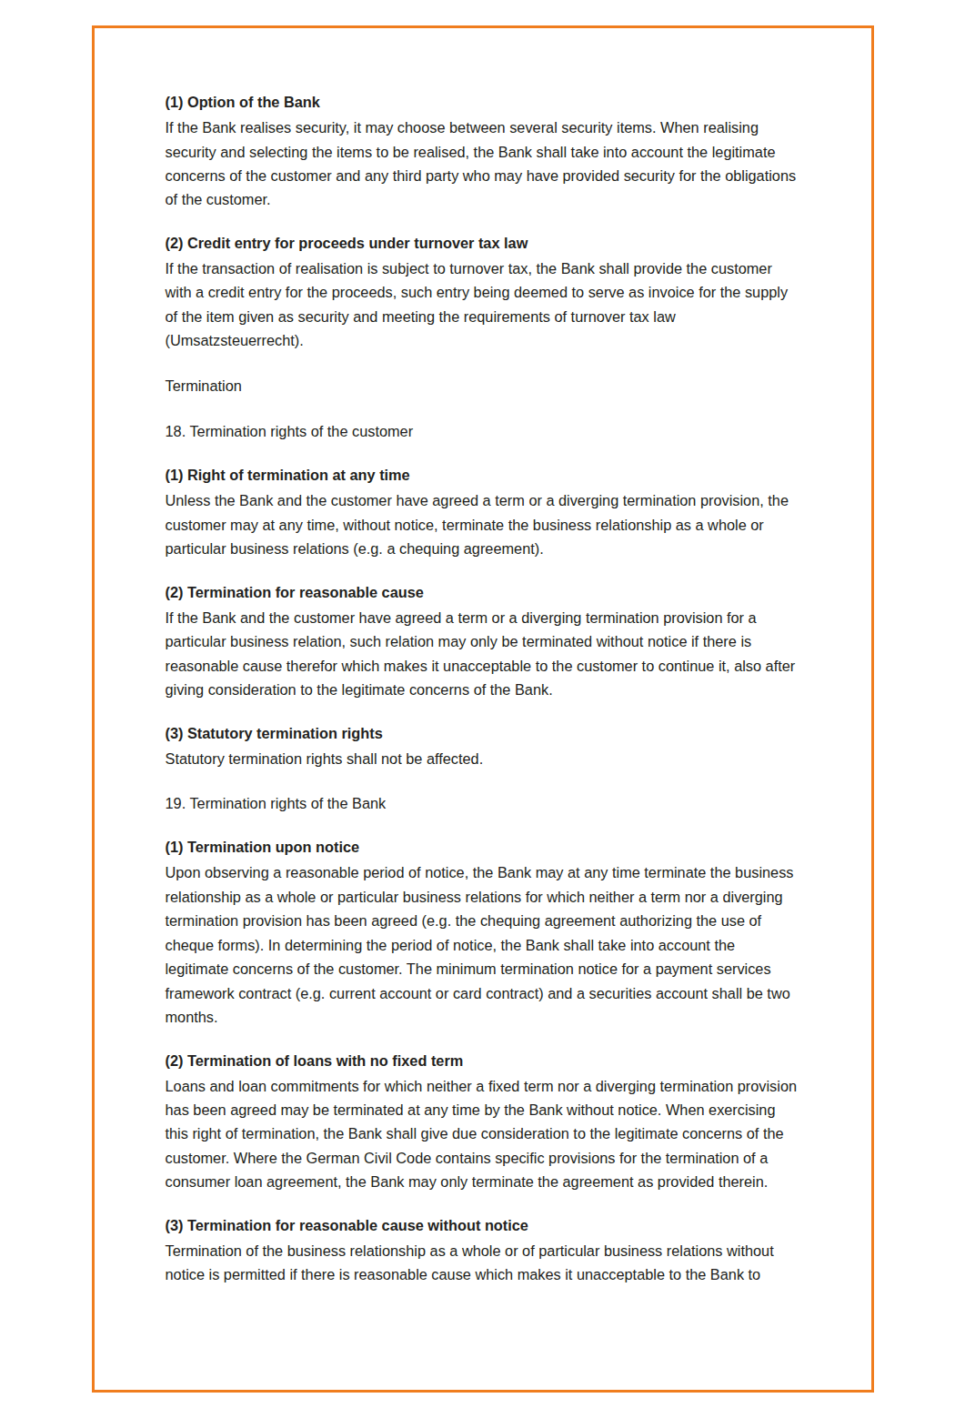(1) Option of the Bank
If the Bank realises security, it may choose between several security items. When realising security and selecting the items to be realised, the Bank shall take into account the legitimate concerns of the customer and any third party who may have provided security for the obligations of the customer.
(2) Credit entry for proceeds under turnover tax law
If the transaction of realisation is subject to turnover tax, the Bank shall provide the customer with a credit entry for the proceeds, such entry being deemed to serve as invoice for the supply of the item given as security and meeting the requirements of turnover tax law (Umsatzsteuerrecht).
Termination
18. Termination rights of the customer
(1) Right of termination at any time
Unless the Bank and the customer have agreed a term or a diverging termination provision, the customer may at any time, without notice, terminate the business relationship as a whole or particular business relations (e.g. a chequing agreement).
(2) Termination for reasonable cause
If the Bank and the customer have agreed a term or a diverging termination provision for a particular business relation, such relation may only be terminated without notice if there is reasonable cause therefor which makes it unacceptable to the customer to continue it, also after giving consideration to the legitimate concerns of the Bank.
(3) Statutory termination rights
Statutory termination rights shall not be affected.
19. Termination rights of the Bank
(1) Termination upon notice
Upon observing a reasonable period of notice, the Bank may at any time terminate the business relationship as a whole or particular business relations for which neither a term nor a diverging termination provision has been agreed (e.g. the chequing agreement authorizing the use of cheque forms). In determining the period of notice, the Bank shall take into account the legitimate concerns of the customer. The minimum termination notice for a payment services framework contract (e.g. current account or card contract) and a securities account shall be two months.
(2) Termination of loans with no fixed term
Loans and loan commitments for which neither a fixed term nor a diverging termination provision has been agreed may be terminated at any time by the Bank without notice. When exercising this right of termination, the Bank shall give due consideration to the legitimate concerns of the customer. Where the German Civil Code contains specific provisions for the termination of a consumer loan agreement, the Bank may only terminate the agreement as provided therein.
(3) Termination for reasonable cause without notice
Termination of the business relationship as a whole or of particular business relations without notice is permitted if there is reasonable cause which makes it unacceptable to the Bank to